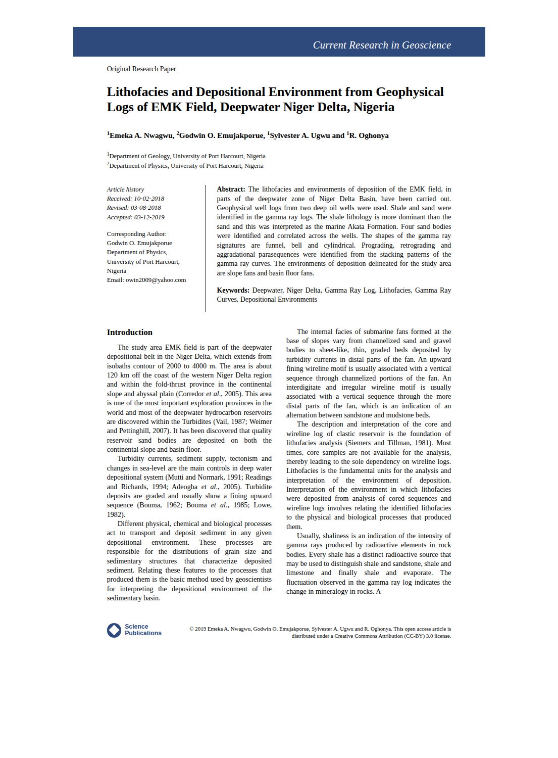Current Research in Geoscience
Original Research Paper
Lithofacies and Depositional Environment from Geophysical Logs of EMK Field, Deepwater Niger Delta, Nigeria
1Emeka A. Nwagwu, 2Godwin O. Emujakporue, 1Sylvester A. Ugwu and 1R. Oghonya
1Department of Geology, University of Port Harcourt, Nigeria
2Department of Physics, University of Port Harcourt, Nigeria
Article history
Received: 10-02-2018
Revised: 03-08-2018
Accepted: 03-12-2019
Corresponding Author:
Godwin O. Emujakporue
Department of Physics,
University of Port Harcourt,
Nigeria
Email: owin2009@yahoo.com
Abstract: The lithofacies and environments of deposition of the EMK field, in parts of the deepwater zone of Niger Delta Basin, have been carried out. Geophysical well logs from two deep oil wells were used. Shale and sand were identified in the gamma ray logs. The shale lithology is more dominant than the sand and this was interpreted as the marine Akata Formation. Four sand bodies were identified and correlated across the wells. The shapes of the gamma ray signatures are funnel, bell and cylindrical. Prograding, retrograding and aggradational parasequences were identified from the stacking patterns of the gamma ray curves. The environments of deposition delineated for the study area are slope fans and basin floor fans.
Keywords: Deepwater, Niger Delta, Gamma Ray Log, Lithofacies, Gamma Ray Curves, Depositional Environments
Introduction
The study area EMK field is part of the deepwater depositional belt in the Niger Delta, which extends from isobaths contour of 2000 to 4000 m. The area is about 120 km off the coast of the western Niger Delta region and within the fold-thrust province in the continental slope and abyssal plain (Corredor et al., 2005). This area is one of the most important exploration provinces in the world and most of the deepwater hydrocarbon reservoirs are discovered within the Turbidites (Vail, 1987; Weimer and Pettinghill, 2007). It has been discovered that quality reservoir sand bodies are deposited on both the continental slope and basin floor.
Turbidity currents, sediment supply, tectonism and changes in sea-level are the main controls in deep water depositional system (Mutti and Normark, 1991; Readings and Richards, 1994; Adeogba et al., 2005). Turbidite deposits are graded and usually show a fining upward sequence (Bouma, 1962; Bouma et al., 1985; Lowe, 1982).
Different physical, chemical and biological processes act to transport and deposit sediment in any given depositional environment. These processes are responsible for the distributions of grain size and sedimentary structures that characterize deposited sediment. Relating these features to the processes that produced them is the basic method used by geoscientists for interpreting the depositional environment of the sedimentary basin.
The internal facies of submarine fans formed at the base of slopes vary from channelized sand and gravel bodies to sheet-like, thin, graded beds deposited by turbidity currents in distal parts of the fan. An upward fining wireline motif is usually associated with a vertical sequence through channelized portions of the fan. An interdigitate and irregular wireline motif is usually associated with a vertical sequence through the more distal parts of the fan, which is an indication of an alternation between sandstone and mudstone beds.
The description and interpretation of the core and wireline log of clastic reservoir is the foundation of lithofacies analysis (Siemers and Tillman, 1981). Most times, core samples are not available for the analysis, thereby leading to the sole dependency on wireline logs. Lithofacies is the fundamental units for the analysis and interpretation of the environment of deposition. Interpretation of the environment in which lithofacies were deposited from analysis of cored sequences and wireline logs involves relating the identified lithofacies to the physical and biological processes that produced them.
Usually, shaliness is an indication of the intensity of gamma rays produced by radioactive elements in rock bodies. Every shale has a distinct radioactive source that may be used to distinguish shale and sandstone, shale and limestone and finally shale and evaporate. The fluctuation observed in the gamma ray log indicates the change in mineralogy in rocks. A
Science
Publications
© 2019 Emeka A. Nwagwu, Godwin O. Emujakporue, Sylvester A. Ugwu and R. Oghonya. This open access article is
distributed under a Creative Commons Attribution (CC-BY) 3.0 license.